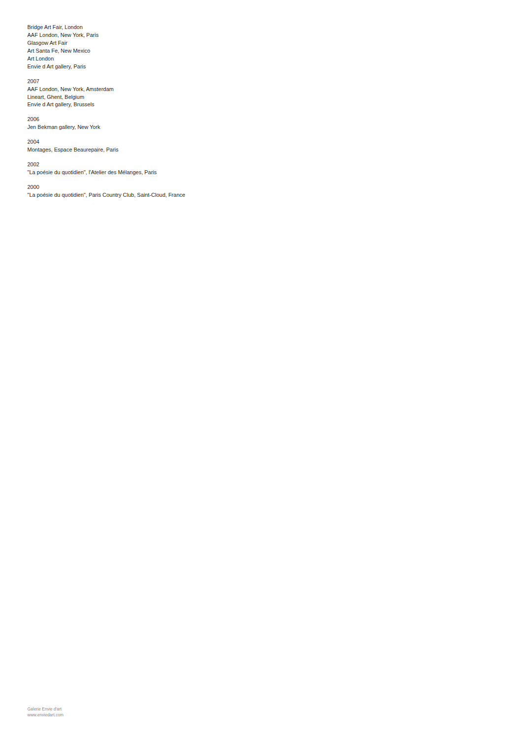Bridge Art Fair, London
AAF London, New York, Paris
Glasgow Art Fair
Art Santa Fe, New Mexico
Art London
Envie d Art gallery, Paris
2007
AAF London, New York, Amsterdam
Lineart, Ghent, Belgium
Envie d Art gallery, Brussels
2006
Jen Bekman gallery, New York
2004
Montages, Espace Beaurepaire, Paris
2002
"La poésie du quotidien", l'Atelier des Mélanges, Paris
2000
"La poésie du quotidien", Paris Country Club, Saint-Cloud, France
Galerie Envie d'art
www.enviedart.com